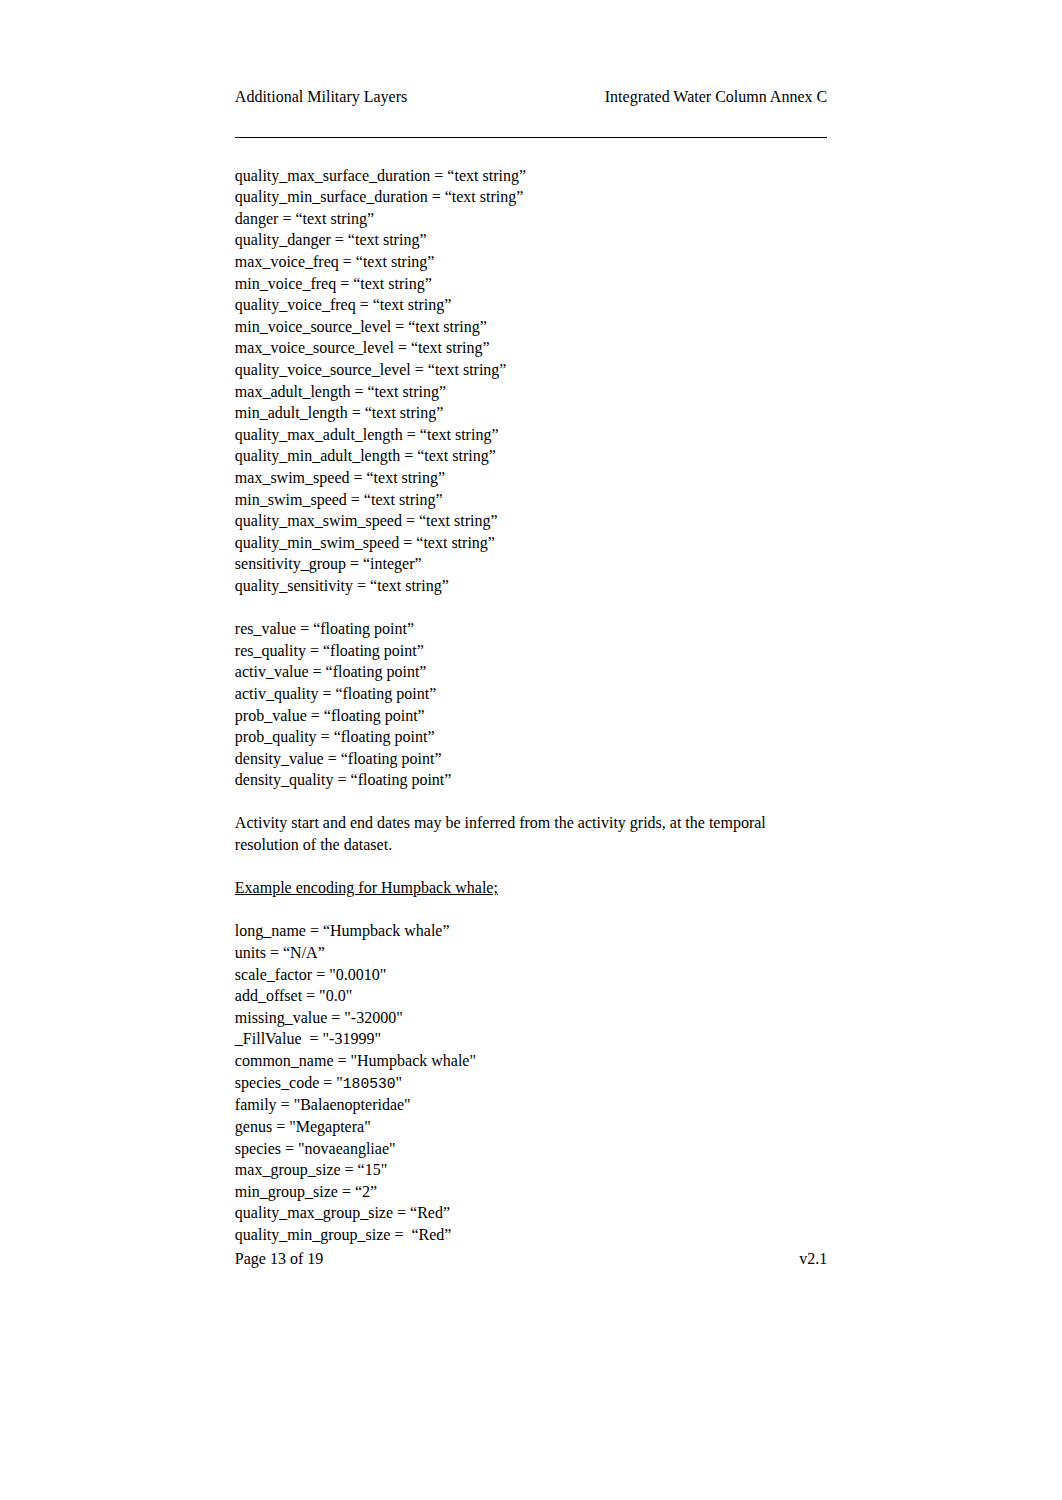Additional Military Layers
Integrated Water Column Annex C
quality_max_surface_duration = “text string”
quality_min_surface_duration = “text string”
danger = “text string”
quality_danger = “text string”
max_voice_freq = “text string”
min_voice_freq = “text string”
quality_voice_freq = “text string”
min_voice_source_level = “text string”
max_voice_source_level = “text string”
quality_voice_source_level = “text string”
max_adult_length = “text string”
min_adult_length = “text string”
quality_max_adult_length = “text string”
quality_min_adult_length = “text string”
max_swim_speed = “text string”
min_swim_speed = “text string”
quality_max_swim_speed = “text string”
quality_min_swim_speed = “text string”
sensitivity_group = “integer”
quality_sensitivity = “text string”

res_value = “floating point”
res_quality = “floating point”
activ_value = “floating point”
activ_quality = “floating point”
prob_value = “floating point”
prob_quality = “floating point”
density_value = “floating point”
density_quality = “floating point”
Activity start and end dates may be inferred from the activity grids, at the temporal resolution of the dataset.
Example encoding for Humpback whale;
long_name = “Humpback whale”
units = “N/A”
scale_factor = "0.0010"
add_offset = "0.0"
missing_value = "-32000"
_FillValue  = "-31999"
common_name = "Humpback whale"
species_code = "180530"
family = "Balaenopteridae"
genus = "Megaptera"
species = "novaeangliae"
max_group_size = “15"
min_group_size = “2”
quality_max_group_size = “Red”
quality_min_group_size =  “Red”
Page 13 of 19
v2.1